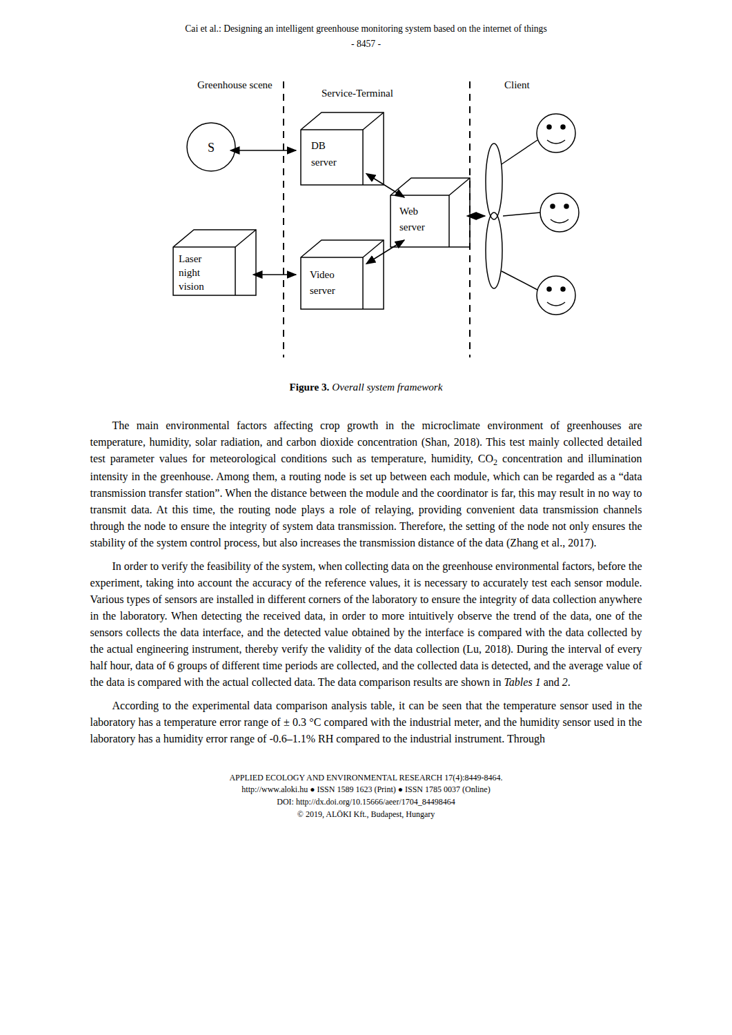Cai et al.: Designing an intelligent greenhouse monitoring system based on the internet of things
- 8457 -
Greenhouse scene Service-Terminal Client S Laser night vision DB server Video server Web server
Figure 3. Overall system framework
The main environmental factors affecting crop growth in the microclimate environment of greenhouses are temperature, humidity, solar radiation, and carbon dioxide concentration (Shan, 2018). This test mainly collected detailed test parameter values for meteorological conditions such as temperature, humidity, CO2 concentration and illumination intensity in the greenhouse. Among them, a routing node is set up between each module, which can be regarded as a “data transmission transfer station”. When the distance between the module and the coordinator is far, this may result in no way to transmit data. At this time, the routing node plays a role of relaying, providing convenient data transmission channels through the node to ensure the integrity of system data transmission. Therefore, the setting of the node not only ensures the stability of the system control process, but also increases the transmission distance of the data (Zhang et al., 2017).
In order to verify the feasibility of the system, when collecting data on the greenhouse environmental factors, before the experiment, taking into account the accuracy of the reference values, it is necessary to accurately test each sensor module. Various types of sensors are installed in different corners of the laboratory to ensure the integrity of data collection anywhere in the laboratory. When detecting the received data, in order to more intuitively observe the trend of the data, one of the sensors collects the data interface, and the detected value obtained by the interface is compared with the data collected by the actual engineering instrument, thereby verify the validity of the data collection (Lu, 2018). During the interval of every half hour, data of 6 groups of different time periods are collected, and the collected data is detected, and the average value of the data is compared with the actual collected data. The data comparison results are shown in Tables 1 and 2.
According to the experimental data comparison analysis table, it can be seen that the temperature sensor used in the laboratory has a temperature error range of ± 0.3 °C compared with the industrial meter, and the humidity sensor used in the laboratory has a humidity error range of -0.6–1.1% RH compared to the industrial instrument. Through
APPLIED ECOLOGY AND ENVIRONMENTAL RESEARCH 17(4):8449-8464.
http://www.aloki.hu ● ISSN 1589 1623 (Print) ● ISSN 1785 0037 (Online)
DOI: http://dx.doi.org/10.15666/aeer/1704_84498464
© 2019, ALÖKI Kft., Budapest, Hungary